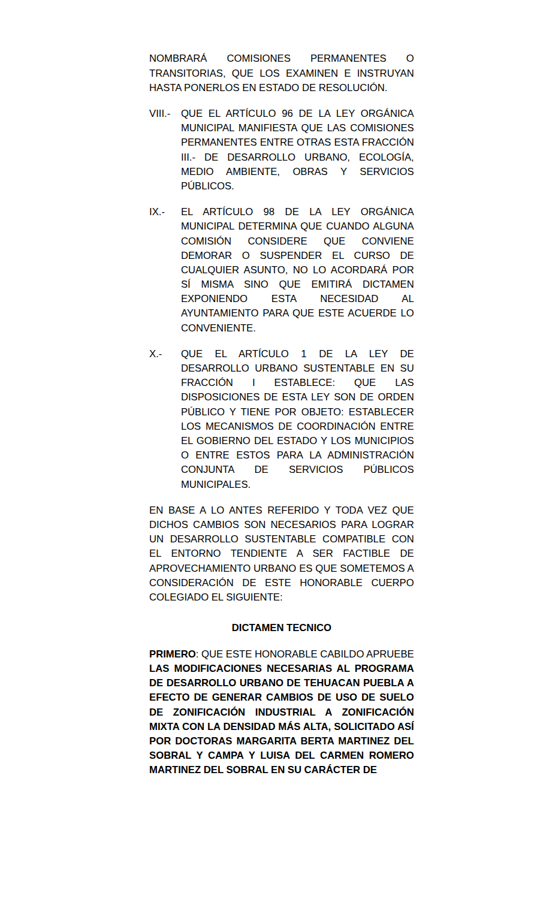NOMBRARÁ COMISIONES PERMANENTES O TRANSITORIAS, QUE LOS EXAMINEN E INSTRUYAN HASTA PONERLOS EN ESTADO DE RESOLUCIÓN.
VIII.-QUE EL ARTÍCULO 96 DE LA LEY ORGÁNICA MUNICIPAL MANIFIESTA QUE LAS COMISIONES PERMANENTES ENTRE OTRAS ESTA FRACCIÓN III.- DE DESARROLLO URBANO, ECOLOGÍA, MEDIO AMBIENTE, OBRAS Y SERVICIOS PÚBLICOS.
IX.-EL ARTÍCULO 98 DE LA LEY ORGÁNICA MUNICIPAL DETERMINA QUE CUANDO ALGUNA COMISIÓN CONSIDERE QUE CONVIENE DEMORAR O SUSPENDER EL CURSO DE CUALQUIER ASUNTO, NO LO ACORDARÁ POR SÍ MISMA SINO QUE EMITIRÁ DICTAMEN EXPONIENDO ESTA NECESIDAD AL AYUNTAMIENTO PARA QUE ESTE ACUERDE LO CONVENIENTE.
X.-QUE EL ARTÍCULO 1 DE LA LEY DE DESARROLLO URBANO SUSTENTABLE EN SU FRACCIÓN I ESTABLECE: QUE LAS DISPOSICIONES DE ESTA LEY SON DE ORDEN PÚBLICO Y TIENE POR OBJETO: ESTABLECER LOS MECANISMOS DE COORDINACIÓN ENTRE EL GOBIERNO DEL ESTADO Y LOS MUNICIPIOS O ENTRE ESTOS PARA LA ADMINISTRACIÓN CONJUNTA DE SERVICIOS PÚBLICOS MUNICIPALES.
EN BASE A LO ANTES REFERIDO Y TODA VEZ QUE DICHOS CAMBIOS SON NECESARIOS PARA LOGRAR UN DESARROLLO SUSTENTABLE COMPATIBLE CON EL ENTORNO TENDIENTE A SER FACTIBLE DE APROVECHAMIENTO URBANO ES QUE SOMETEMOS A CONSIDERACIÓN DE ESTE HONORABLE CUERPO COLEGIADO EL SIGUIENTE:
DICTAMEN TECNICO
PRIMERO: QUE ESTE HONORABLE CABILDO APRUEBE LAS MODIFICACIONES NECESARIAS AL PROGRAMA DE DESARROLLO URBANO DE TEHUACAN PUEBLA A EFECTO DE GENERAR CAMBIOS DE USO DE SUELO DE ZONIFICACIÓN INDUSTRIAL A ZONIFICACIÓN MIXTA CON LA DENSIDAD MÁS ALTA, SOLICITADO ASÍ POR DOCTORAS MARGARITA BERTA MARTINEZ DEL SOBRAL Y CAMPA Y LUISA DEL CARMEN ROMERO MARTINEZ DEL SOBRAL EN SU CARÁCTER DE